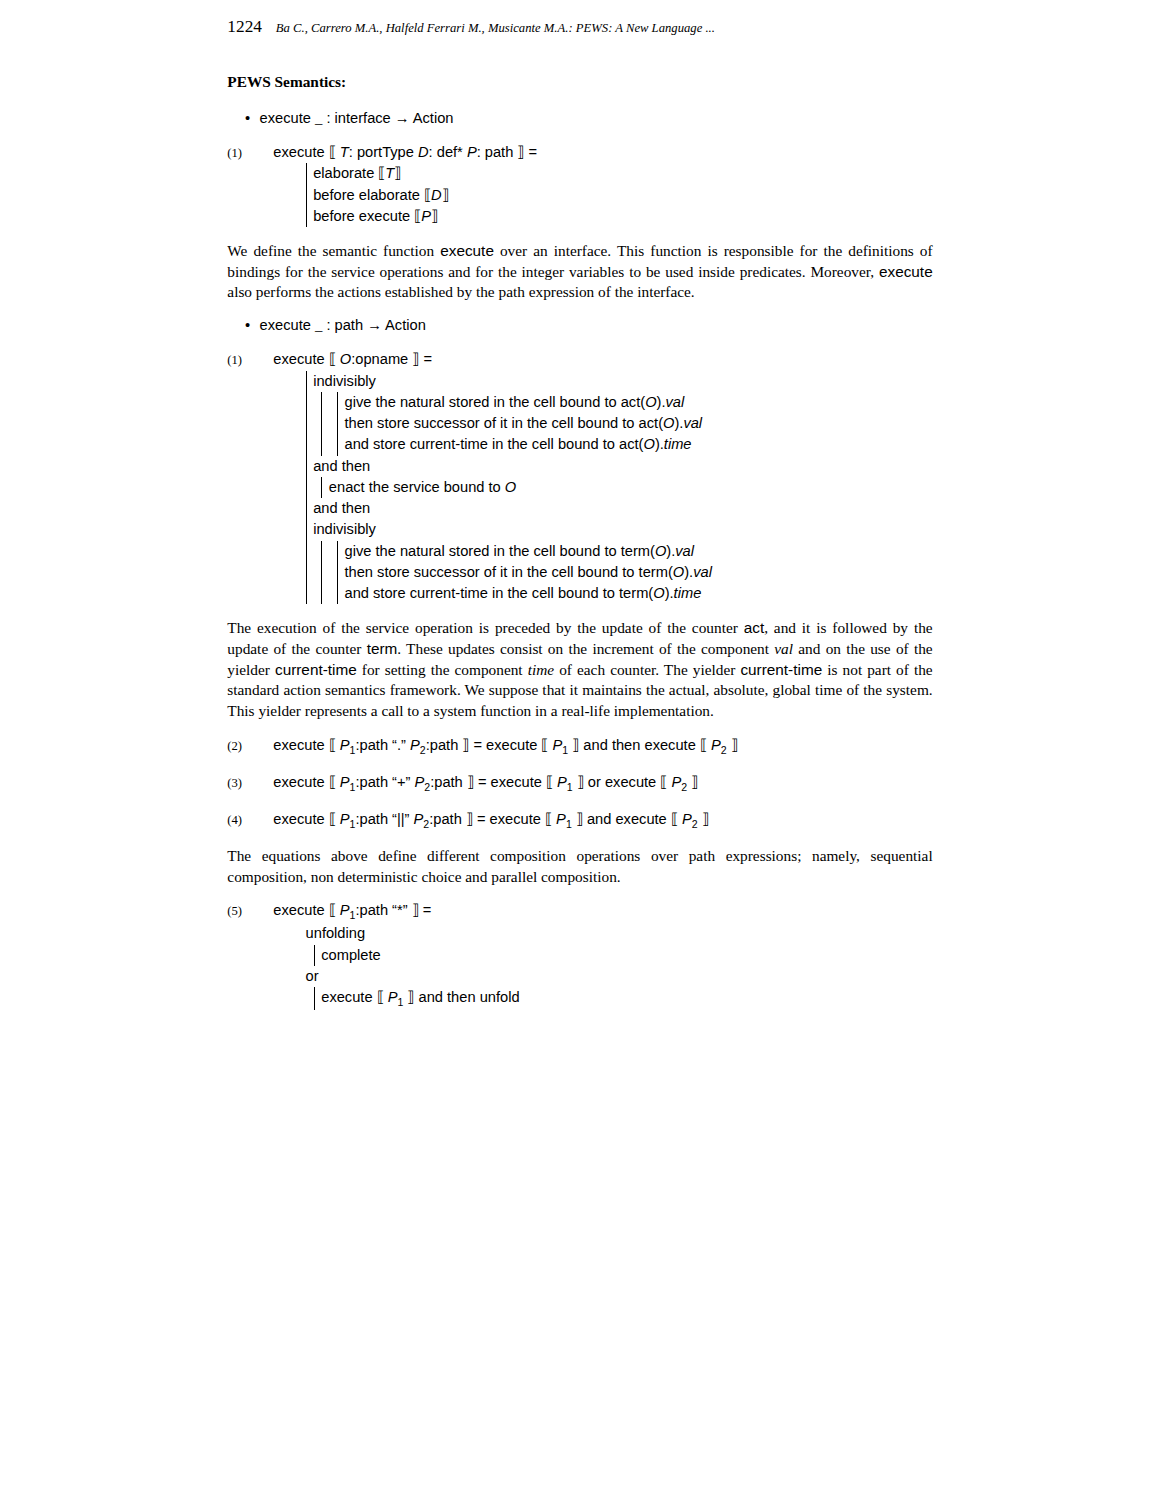1224 Ba C., Carrero M.A., Halfeld Ferrari M., Musicante M.A.: PEWS: A New Language ...
PEWS Semantics:
execute _ : interface → Action
(1)
execute ⟦ T: portType D: def* P: path ⟧ =
elaborate ⟦T⟧
before elaborate ⟦D⟧
before execute ⟦P⟧
We define the semantic function execute over an interface. This function is responsible for the definitions of bindings for the service operations and for the integer variables to be used inside predicates. Moreover, execute also performs the actions established by the path expression of the interface.
execute _ : path → Action
(1)
execute ⟦ O:opname ⟧ =
indivisibly
give the natural stored in the cell bound to act(O).val
then store successor of it in the cell bound to act(O).val
and store current-time in the cell bound to act(O).time
and then
enact the service bound to O
and then
indivisibly
give the natural stored in the cell bound to term(O).val
then store successor of it in the cell bound to term(O).val
and store current-time in the cell bound to term(O).time
The execution of the service operation is preceded by the update of the counter act, and it is followed by the update of the counter term. These updates consist on the increment of the component val and on the use of the yielder current-time for setting the component time of each counter. The yielder current-time is not part of the standard action semantics framework. We suppose that it maintains the actual, absolute, global time of the system. This yielder represents a call to a system function in a real-life implementation.
(2)
execute ⟦ P1:path “.” P2:path ⟧ = execute ⟦ P1 ⟧ and then execute ⟦ P2 ⟧
(3)
execute ⟦ P1:path “+” P2:path ⟧ = execute ⟦ P1 ⟧ or execute ⟦ P2 ⟧
(4)
execute ⟦ P1:path “||” P2:path ⟧ = execute ⟦ P1 ⟧ and execute ⟦ P2 ⟧
The equations above define different composition operations over path expressions; namely, sequential composition, non deterministic choice and parallel composition.
(5)
execute ⟦ P1:path “*” ⟧ =
unfolding
complete
or
execute ⟦ P1 ⟧ and then unfold